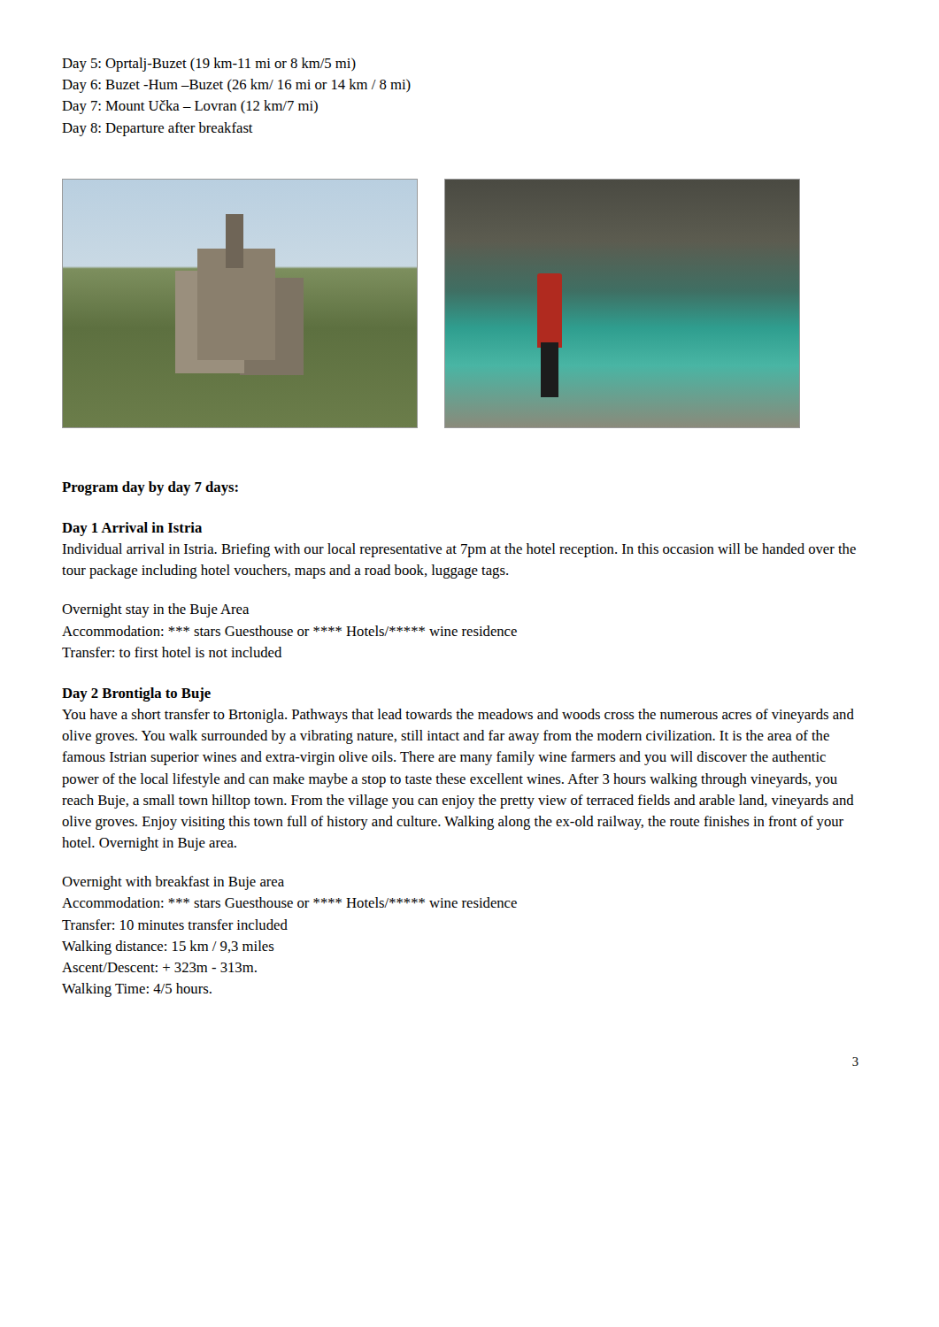Day 5: Oprtalj-Buzet (19 km-11 mi or 8 km/5 mi)
Day 6: Buzet -Hum –Buzet (26 km/ 16 mi or 14 km / 8 mi)
Day 7: Mount Učka – Lovran (12 km/7 mi)
Day 8: Departure after breakfast
Program day by day 7 days:
Day 1 Arrival in Istria
Individual arrival in Istria. Briefing with our local representative at 7pm at the hotel reception. In this occasion will be handed over the tour package including hotel vouchers, maps and a road book, luggage tags.
Overnight stay in the Buje Area
Accommodation: *** stars Guesthouse or **** Hotels/***** wine residence
Transfer: to first hotel is not included
Day 2 Brontigla to Buje
You have a short transfer to Brtonigla. Pathways that lead towards the meadows and woods cross the numerous acres of vineyards and olive groves. You walk surrounded by a vibrating nature, still intact and far away from the modern civilization. It is the area of the famous Istrian superior wines and extra-virgin olive oils. There are many family wine farmers and you will discover the authentic power of the local lifestyle and can make maybe a stop to taste these excellent wines. After 3 hours walking through vineyards, you reach Buje, a small town hilltop town. From the village you can enjoy the pretty view of terraced fields and arable land, vineyards and olive groves. Enjoy visiting this town full of history and culture. Walking along the ex-old railway, the route finishes in front of your hotel. Overnight in Buje area.
Overnight with breakfast in Buje area
Accommodation: *** stars Guesthouse or **** Hotels/***** wine residence
Transfer: 10 minutes transfer included
Walking distance: 15 km / 9,3 miles
Ascent/Descent: + 323m - 313m.
Walking Time: 4/5 hours.
3